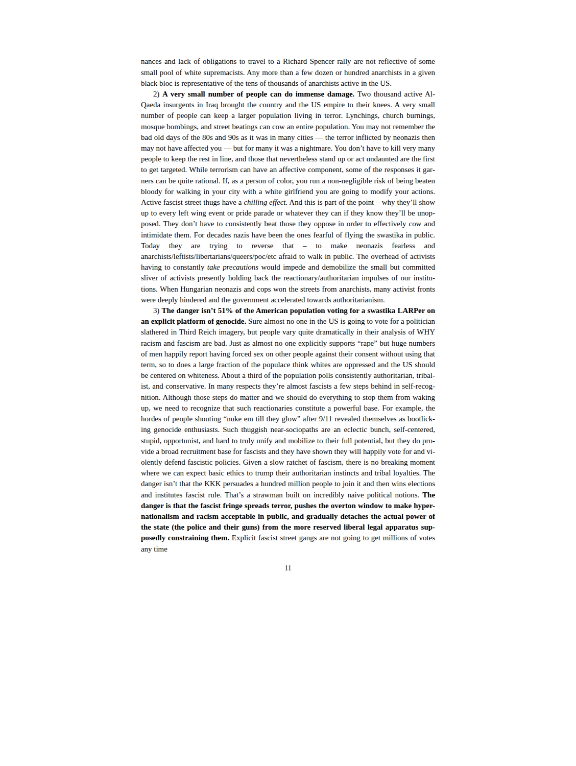nances and lack of obligations to travel to a Richard Spencer rally are not reflective of some small pool of white supremacists. Any more than a few dozen or hundred anarchists in a given black bloc is representative of the tens of thousands of anarchists active in the US.
2) A very small number of people can do immense damage. Two thousand active Al-Qaeda insurgents in Iraq brought the country and the US empire to their knees. A very small number of people can keep a larger population living in terror. Lynchings, church burnings, mosque bombings, and street beatings can cow an entire population. You may not remember the bad old days of the 80s and 90s as it was in many cities — the terror inflicted by neonazis then may not have affected you — but for many it was a nightmare. You don’t have to kill very many people to keep the rest in line, and those that nevertheless stand up or act undaunted are the first to get targeted. While terrorism can have an affective component, some of the responses it garners can be quite rational. If, as a person of color, you run a non-negligible risk of being beaten bloody for walking in your city with a white girlfriend you are going to modify your actions. Active fascist street thugs have a chilling effect. And this is part of the point – why they’ll show up to every left wing event or pride parade or whatever they can if they know they’ll be unopposed. They don’t have to consistently beat those they oppose in order to effectively cow and intimidate them. For decades nazis have been the ones fearful of flying the swastika in public. Today they are trying to reverse that – to make neonazis fearless and anarchists/leftists/libertarians/queers/poc/etc afraid to walk in public. The overhead of activists having to constantly take precautions would impede and demobilize the small but committed sliver of activists presently holding back the reactionary/authoritarian impulses of our institutions. When Hungarian neonazis and cops won the streets from anarchists, many activist fronts were deeply hindered and the government accelerated towards authoritarianism.
3) The danger isn’t 51% of the American population voting for a swastika LARPer on an explicit platform of genocide. Sure almost no one in the US is going to vote for a politician slathered in Third Reich imagery, but people vary quite dramatically in their analysis of WHY racism and fascism are bad. Just as almost no one explicitly supports “rape” but huge numbers of men happily report having forced sex on other people against their consent without using that term, so to does a large fraction of the populace think whites are oppressed and the US should be centered on whiteness. About a third of the population polls consistently authoritarian, tribalist, and conservative. In many respects they’re almost fascists a few steps behind in self-recognition. Although those steps do matter and we should do everything to stop them from waking up, we need to recognize that such reactionaries constitute a powerful base. For example, the hordes of people shouting “nuke em till they glow” after 9/11 revealed themselves as bootlicking genocide enthusiasts. Such thuggish near-sociopaths are an eclectic bunch, self-centered, stupid, opportunist, and hard to truly unify and mobilize to their full potential, but they do provide a broad recruitment base for fascists and they have shown they will happily vote for and violently defend fascistic policies. Given a slow ratchet of fascism, there is no breaking moment where we can expect basic ethics to trump their authoritarian instincts and tribal loyalties. The danger isn’t that the KKK persuades a hundred million people to join it and then wins elections and institutes fascist rule. That’s a strawman built on incredibly naive political notions. The danger is that the fascist fringe spreads terror, pushes the overton window to make hyper-nationalism and racism acceptable in public, and gradually detaches the actual power of the state (the police and their guns) from the more reserved liberal legal apparatus supposedly constraining them. Explicit fascist street gangs are not going to get millions of votes any time
11